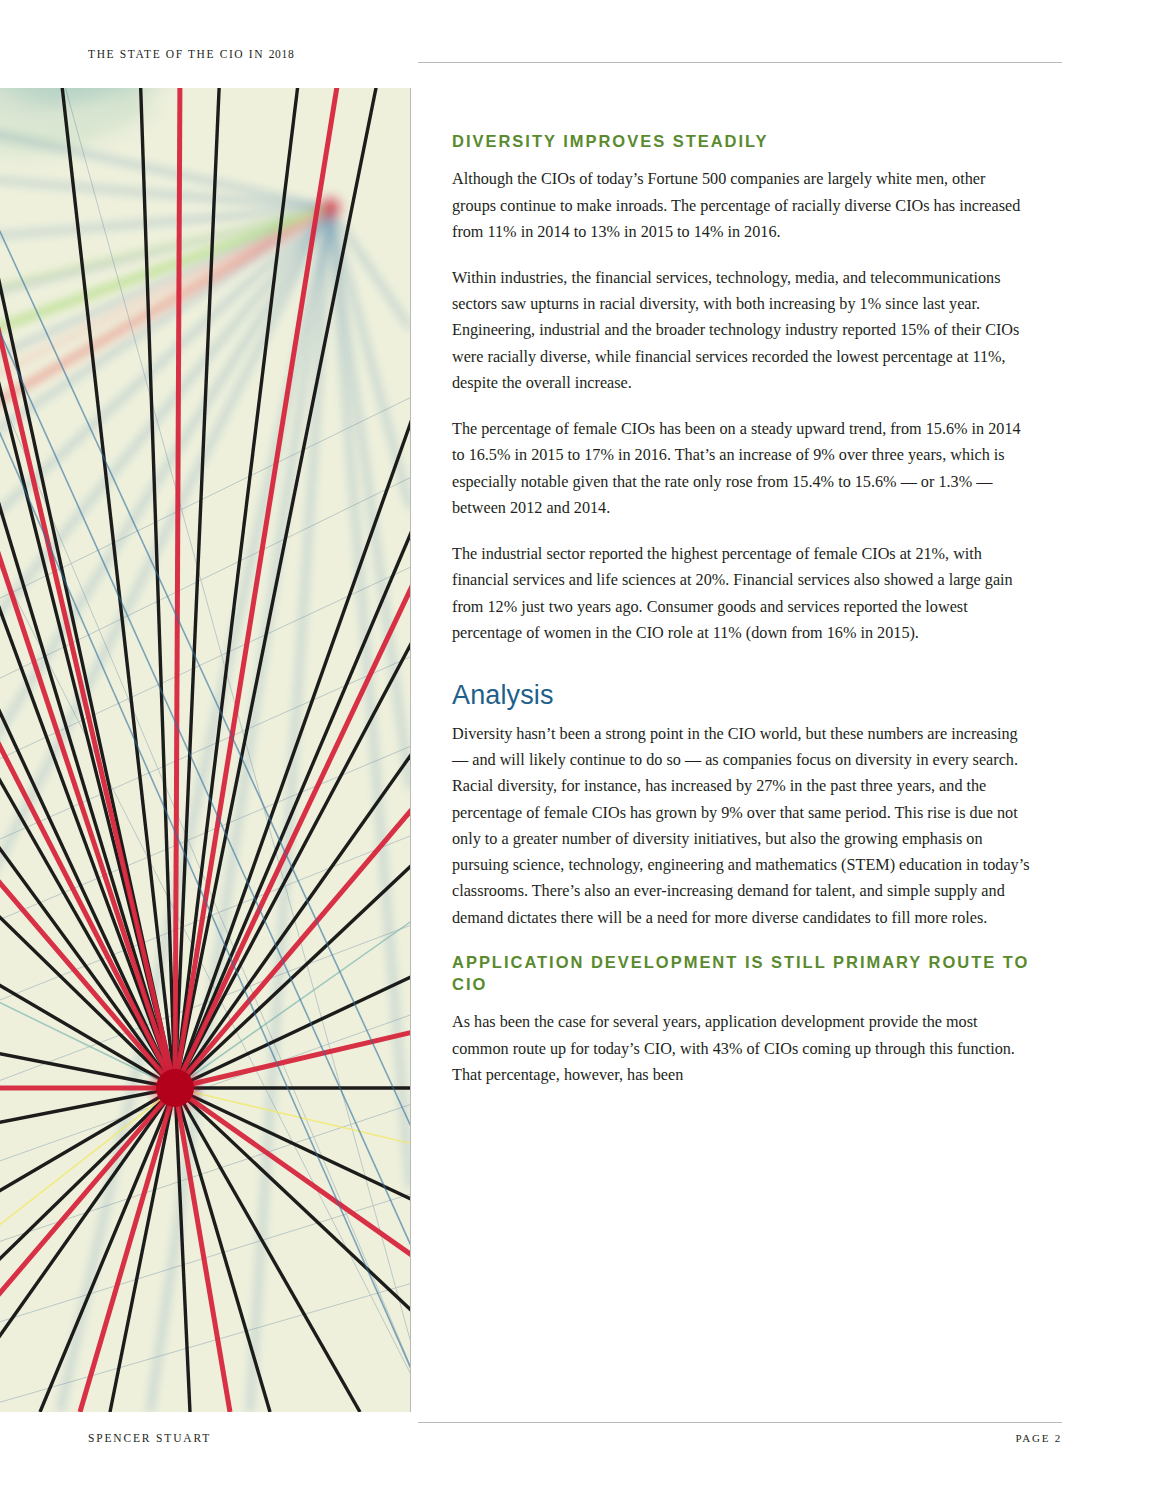The State of the CIO in 2018
Diversity improves steadily
Although the CIOs of today’s Fortune 500 companies are largely white men, other groups continue to make inroads. The percentage of racially diverse CIOs has increased from 11% in 2014 to 13% in 2015 to 14% in 2016.
Within industries, the financial services, technology, media, and telecommunications sectors saw upturns in racial diversity, with both increasing by 1% since last year. Engineering, industrial and the broader technology industry reported 15% of their CIOs were racially diverse, while financial services recorded the lowest percentage at 11%, despite the overall increase.
The percentage of female CIOs has been on a steady upward trend, from 15.6% in 2014 to 16.5% in 2015 to 17% in 2016. That’s an increase of 9% over three years, which is especially notable given that the rate only rose from 15.4% to 15.6% — or 1.3% — between 2012 and 2014.
The industrial sector reported the highest percentage of female CIOs at 21%, with financial services and life sciences at 20%. Financial services also showed a large gain from 12% just two years ago. Consumer goods and services reported the lowest percentage of women in the CIO role at 11% (down from 16% in 2015).
Analysis
Diversity hasn’t been a strong point in the CIO world, but these numbers are increasing — and will likely continue to do so — as companies focus on diversity in every search. Racial diversity, for instance, has increased by 27% in the past three years, and the percentage of female CIOs has grown by 9% over that same period. This rise is due not only to a greater number of diversity initiatives, but also the growing emphasis on pursuing science, technology, engineering and mathematics (STEM) education in today’s classrooms. There’s also an ever-increasing demand for talent, and simple supply and demand dictates there will be a need for more diverse candidates to fill more roles.
Application development is still primary route to CIO
As has been the case for several years, application development provide the most common route up for today’s CIO, with 43% of CIOs coming up through this function. That percentage, however, has been
Spencer Stuart
Page 2